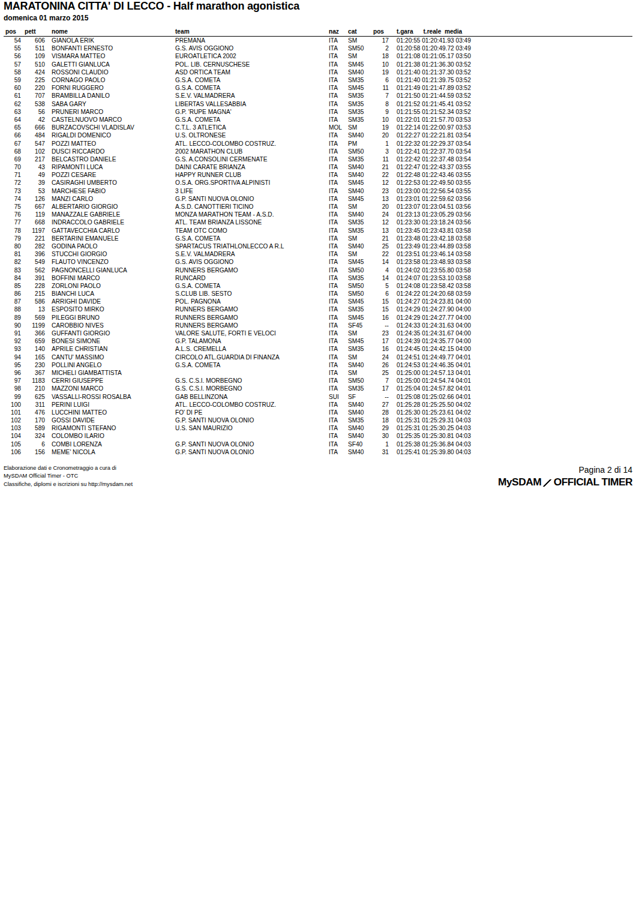MARATONINA CITTA' DI LECCO - Half marathon agonistica
domenica 01 marzo 2015
| pos | pett | nome | team | naz | cat | pos | t.gara t.reale media |
| --- | --- | --- | --- | --- | --- | --- | --- |
| 54 | 606 | GIANOLA ERIK | PREMANA | ITA | SM | 17 | 01:20:55 01:20:41.93 03:49 |
| 55 | 511 | BONFANTI ERNESTO | G.S. AVIS OGGIONO | ITA | SM50 | 2 | 01:20:58 01:20:49.72 03:49 |
| 56 | 109 | VISMARA MATTEO | EUROATLETICA 2002 | ITA | SM | 18 | 01:21:08 01:21:05.17 03:50 |
| 57 | 510 | GALETTI GIANLUCA | POL. LIB. CERNUSCHESE | ITA | SM45 | 10 | 01:21:38 01:21:36.30 03:52 |
| 58 | 424 | ROSSONI CLAUDIO | ASD ORTICA TEAM | ITA | SM40 | 19 | 01:21:40 01:21:37.30 03:52 |
| 59 | 225 | CORNAGO PAOLO | G.S.A. COMETA | ITA | SM35 | 6 | 01:21:40 01:21:39.75 03:52 |
| 60 | 220 | FORNI RUGGERO | G.S.A. COMETA | ITA | SM45 | 11 | 01:21:49 01:21:47.89 03:52 |
| 61 | 707 | BRAMBILLA DANILO | S.E.V. VALMADRERA | ITA | SM35 | 7 | 01:21:50 01:21:44.59 03:52 |
| 62 | 538 | SABA GARY | LIBERTAS VALLESABBIA | ITA | SM35 | 8 | 01:21:52 01:21:45.41 03:52 |
| 63 | 56 | PRUNERI MARCO | G.P. 'RUPE MAGNA' | ITA | SM35 | 9 | 01:21:55 01:21:52.34 03:52 |
| 64 | 42 | CASTELNUOVO MARCO | G.S.A. COMETA | ITA | SM35 | 10 | 01:22:01 01:21:57.70 03:53 |
| 65 | 666 | BURZACOVSCHI VLADISLAV | C.T.L. 3 ATLETICA | MOL | SM | 19 | 01:22:14 01:22:00.97 03:53 |
| 66 | 484 | RIGALDI DOMENICO | U.S. OLTRONESE | ITA | SM40 | 20 | 01:22:27 01:22:21.81 03:54 |
| 67 | 547 | POZZI MATTEO | ATL. LECCO-COLOMBO COSTRUZ. | ITA | PM | 1 | 01:22:32 01:22:29.37 03:54 |
| 68 | 102 | DUSCI RICCARDO | 2002 MARATHON CLUB | ITA | SM50 | 3 | 01:22:41 01:22:37.70 03:54 |
| 69 | 217 | BELCASTRO DANIELE | G.S. A.CONSOLINI CERMENATE | ITA | SM35 | 11 | 01:22:42 01:22:37.48 03:54 |
| 70 | 43 | RIPAMONTI LUCA | DAINI CARATE BRIANZA | ITA | SM40 | 21 | 01:22:47 01:22:43.37 03:55 |
| 71 | 49 | POZZI CESARE | HAPPY RUNNER CLUB | ITA | SM40 | 22 | 01:22:48 01:22:43.46 03:55 |
| 72 | 39 | CASIRAGHI UMBERTO | O.S.A. ORG.SPORTIVA ALPINISTI | ITA | SM45 | 12 | 01:22:53 01:22:49.50 03:55 |
| 73 | 53 | MARCHESE FABIO | 3 LIFE | ITA | SM40 | 23 | 01:23:00 01:22:56.54 03:55 |
| 74 | 126 | MANZI CARLO | G.P. SANTI NUOVA OLONIO | ITA | SM45 | 13 | 01:23:01 01:22:59.62 03:56 |
| 75 | 667 | ALBERTARIO GIORGIO | A.S.D. CANOTTIERI TICINO | ITA | SM | 20 | 01:23:07 01:23:04.51 03:56 |
| 76 | 119 | MANAZZALE GABRIELE | MONZA MARATHON TEAM - A.S.D. | ITA | SM40 | 24 | 01:23:13 01:23:05.29 03:56 |
| 77 | 668 | INDRACCOLO GABRIELE | ATL. TEAM BRIANZA LISSONE | ITA | SM35 | 12 | 01:23:30 01:23:18.24 03:56 |
| 78 | 1197 | GATTAVECCHIA CARLO | TEAM OTC COMO | ITA | SM35 | 13 | 01:23:45 01:23:43.81 03:58 |
| 79 | 221 | BERTARINI EMANUELE | G.S.A. COMETA | ITA | SM | 21 | 01:23:48 01:23:42.18 03:58 |
| 80 | 282 | GODINA PAOLO | SPARTACUS TRIATHLONLECCO A R.L | ITA | SM40 | 25 | 01:23:49 01:23:44.89 03:58 |
| 81 | 396 | STUCCHI GIORGIO | S.E.V. VALMADRERA | ITA | SM | 22 | 01:23:51 01:23:46.14 03:58 |
| 82 | 549 | FLAUTO VINCENZO | G.S. AVIS OGGIONO | ITA | SM45 | 14 | 01:23:58 01:23:48.93 03:58 |
| 83 | 562 | PAGNONCELLI GIANLUCA | RUNNERS BERGAMO | ITA | SM50 | 4 | 01:24:02 01:23:55.80 03:58 |
| 84 | 391 | BOFFINI MARCO | RUNCARD | ITA | SM35 | 14 | 01:24:07 01:23:53.10 03:58 |
| 85 | 228 | ZORLONI PAOLO | G.S.A. COMETA | ITA | SM50 | 5 | 01:24:08 01:23:58.42 03:58 |
| 86 | 215 | BIANCHI LUCA | S.CLUB LIB. SESTO | ITA | SM50 | 6 | 01:24:22 01:24:20.68 03:59 |
| 87 | 586 | ARRIGHI DAVIDE | POL. PAGNONA | ITA | SM45 | 15 | 01:24:27 01:24:23.81 04:00 |
| 88 | 13 | ESPOSITO MIRKO | RUNNERS BERGAMO | ITA | SM35 | 15 | 01:24:29 01:24:27.90 04:00 |
| 89 | 569 | PILEGGI BRUNO | RUNNERS BERGAMO | ITA | SM45 | 16 | 01:24:29 01:24:27.77 04:00 |
| 90 | 1199 | CAROBBIO NIVES | RUNNERS BERGAMO | ITA | SF45 | -- | 01:24:33 01:24:31.63 04:00 |
| 91 | 366 | GUFFANTI GIORGIO | VALORE SALUTE, FORTI E VELOCI | ITA | SM | 23 | 01:24:35 01:24:31.67 04:00 |
| 92 | 659 | BONESI SIMONE | G.P. TALAMONA | ITA | SM45 | 17 | 01:24:39 01:24:35.77 04:00 |
| 93 | 140 | APRILE CHRISTIAN | A.L.S. CREMELLA | ITA | SM35 | 16 | 01:24:45 01:24:42.15 04:00 |
| 94 | 165 | CANTU' MASSIMO | CIRCOLO ATL.GUARDIA DI FINANZA | ITA | SM | 24 | 01:24:51 01:24:49.77 04:01 |
| 95 | 230 | POLLINI ANGELO | G.S.A. COMETA | ITA | SM40 | 26 | 01:24:53 01:24:46.35 04:01 |
| 96 | 367 | MICHELI GIAMBATTISTA | | ITA | SM | 25 | 01:25:00 01:24:57.13 04:01 |
| 97 | 1183 | CERRI GIUSEPPE | G.S. C.S.I. MORBEGNO | ITA | SM50 | 7 | 01:25:00 01:24:54.74 04:01 |
| 98 | 210 | MAZZONI MARCO | G.S. C.S.I. MORBEGNO | ITA | SM35 | 17 | 01:25:04 01:24:57.82 04:01 |
| 99 | 625 | VASSALLI-ROSSI ROSALBA | GAB BELLINZONA | SUI | SF | -- | 01:25:08 01:25:02.66 04:01 |
| 100 | 311 | PERINI LUIGI | ATL. LECCO-COLOMBO COSTRUZ. | ITA | SM40 | 27 | 01:25:28 01:25:25.50 04:02 |
| 101 | 476 | LUCCHINI MATTEO | FO' DI PE | ITA | SM40 | 28 | 01:25:30 01:25:23.61 04:02 |
| 102 | 170 | GOSSI DAVIDE | G.P. SANTI NUOVA OLONIO | ITA | SM35 | 18 | 01:25:31 01:25:29.31 04:03 |
| 103 | 589 | RIGAMONTI STEFANO | U.S. SAN MAURIZIO | ITA | SM40 | 29 | 01:25:31 01:25:30.25 04:03 |
| 104 | 324 | COLOMBO ILARIO | | ITA | SM40 | 30 | 01:25:35 01:25:30.81 04:03 |
| 105 | 6 | COMBI LORENZA | G.P. SANTI NUOVA OLONIO | ITA | SF40 | 1 | 01:25:38 01:25:36.84 04:03 |
| 106 | 156 | MEME' NICOLA | G.P. SANTI NUOVA OLONIO | ITA | SM40 | 31 | 01:25:41 01:25:39.80 04:03 |
Elaborazione dati e Cronometraggio a cura di
MySDAM Official Timer - OTC
Classifiche, diplomi e iscrizioni su http://mysdam.net
Pagina 2 di 14
MySDAM OFFICIAL TIMER